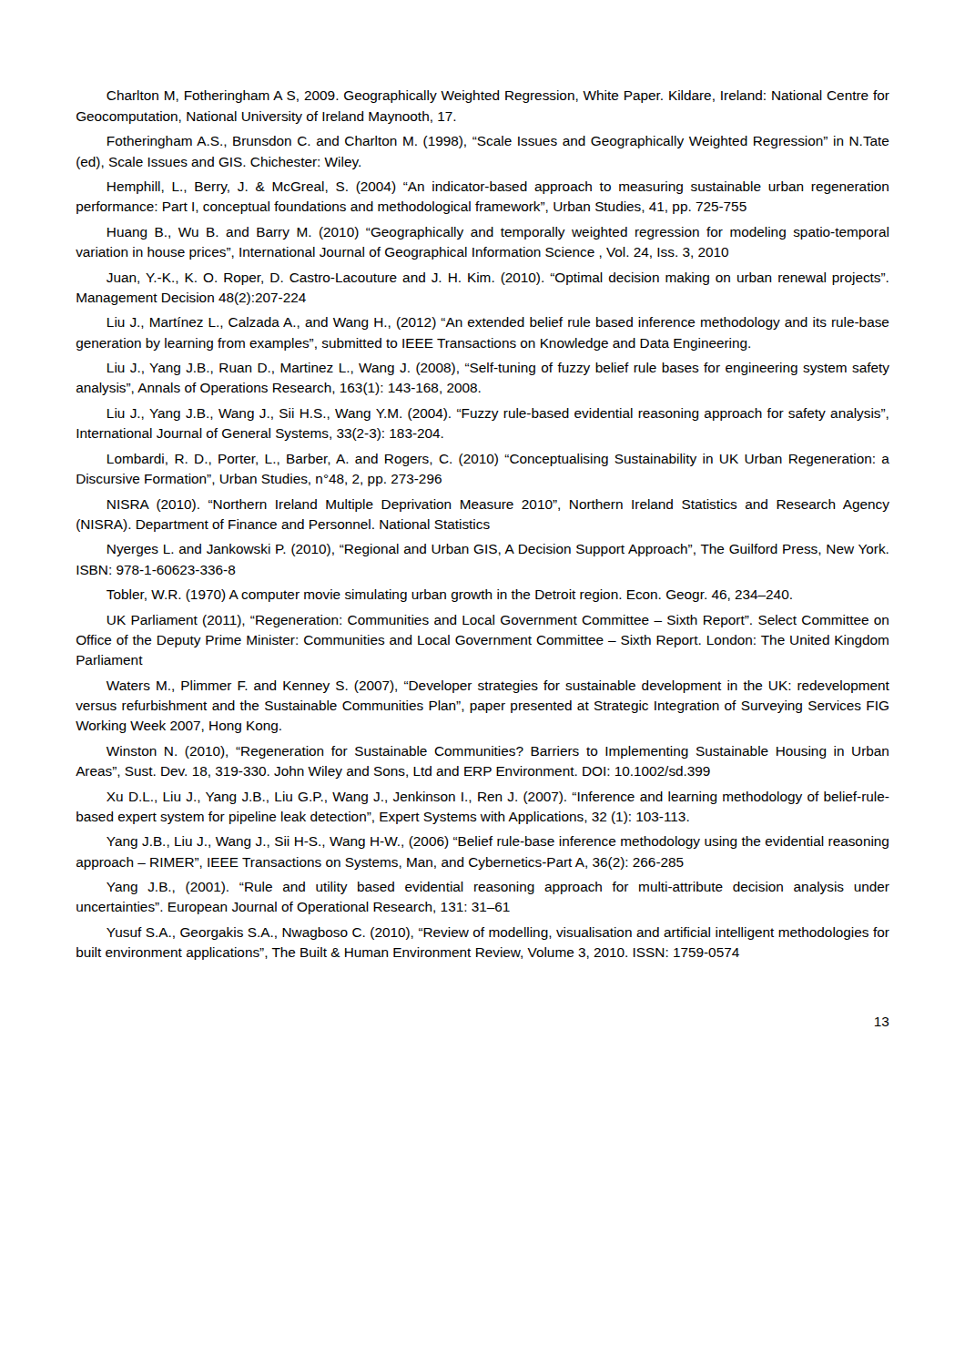Charlton M, Fotheringham A S, 2009. Geographically Weighted Regression, White Paper. Kildare, Ireland: National Centre for Geocomputation, National University of Ireland Maynooth, 17.
Fotheringham A.S., Brunsdon C. and Charlton M. (1998), “Scale Issues and Geographically Weighted Regression” in N.Tate (ed), Scale Issues and GIS. Chichester: Wiley.
Hemphill, L., Berry, J. & McGreal, S. (2004) “An indicator-based approach to measuring sustainable urban regeneration performance: Part I, conceptual foundations and methodological framework”, Urban Studies, 41, pp. 725-755
Huang B., Wu B. and Barry M. (2010) “Geographically and temporally weighted regression for modeling spatio-temporal variation in house prices”, International Journal of Geographical Information Science , Vol. 24, Iss. 3, 2010
Juan, Y.-K., K. O. Roper, D. Castro-Lacouture and J. H. Kim. (2010). “Optimal decision making on urban renewal projects”. Management Decision 48(2):207-224
Liu J., Martínez L., Calzada A., and Wang H., (2012) “An extended belief rule based inference methodology and its rule-base generation by learning from examples”, submitted to IEEE Transactions on Knowledge and Data Engineering.
Liu J., Yang J.B., Ruan D., Martinez L., Wang J. (2008), “Self-tuning of fuzzy belief rule bases for engineering system safety analysis”, Annals of Operations Research, 163(1): 143-168, 2008.
Liu J., Yang J.B., Wang J., Sii H.S., Wang Y.M. (2004). “Fuzzy rule-based evidential reasoning approach for safety analysis”, International Journal of General Systems, 33(2-3): 183-204.
Lombardi, R. D., Porter, L., Barber, A. and Rogers, C. (2010) “Conceptualising Sustainability in UK Urban Regeneration: a Discursive Formation”, Urban Studies, n°48, 2, pp. 273-296
NISRA (2010). “Northern Ireland Multiple Deprivation Measure 2010”, Northern Ireland Statistics and Research Agency (NISRA). Department of Finance and Personnel. National Statistics
Nyerges L. and Jankowski P. (2010), “Regional and Urban GIS, A Decision Support Approach”, The Guilford Press, New York. ISBN: 978-1-60623-336-8
Tobler, W.R. (1970) A computer movie simulating urban growth in the Detroit region. Econ. Geogr. 46, 234–240.
UK Parliament (2011), “Regeneration: Communities and Local Government Committee – Sixth Report”. Select Committee on Office of the Deputy Prime Minister: Communities and Local Government Committee – Sixth Report. London: The United Kingdom Parliament
Waters M., Plimmer F. and Kenney S. (2007), “Developer strategies for sustainable development in the UK: redevelopment versus refurbishment and the Sustainable Communities Plan”, paper presented at Strategic Integration of Surveying Services FIG Working Week 2007, Hong Kong.
Winston N. (2010), “Regeneration for Sustainable Communities? Barriers to Implementing Sustainable Housing in Urban Areas”, Sust. Dev. 18, 319-330. John Wiley and Sons, Ltd and ERP Environment. DOI: 10.1002/sd.399
Xu D.L., Liu J., Yang J.B., Liu G.P., Wang J., Jenkinson I., Ren J. (2007). “Inference and learning methodology of belief-rule-based expert system for pipeline leak detection”, Expert Systems with Applications, 32 (1): 103-113.
Yang J.B., Liu J., Wang J., Sii H-S., Wang H-W., (2006) “Belief rule-base inference methodology using the evidential reasoning approach – RIMER”, IEEE Transactions on Systems, Man, and Cybernetics-Part A, 36(2): 266-285
Yang J.B., (2001). “Rule and utility based evidential reasoning approach for multi-attribute decision analysis under uncertainties”. European Journal of Operational Research, 131: 31–61
Yusuf S.A., Georgakis S.A., Nwagboso C. (2010), “Review of modelling, visualisation and artificial intelligent methodologies for built environment applications”, The Built & Human Environment Review, Volume 3, 2010. ISSN: 1759-0574
13